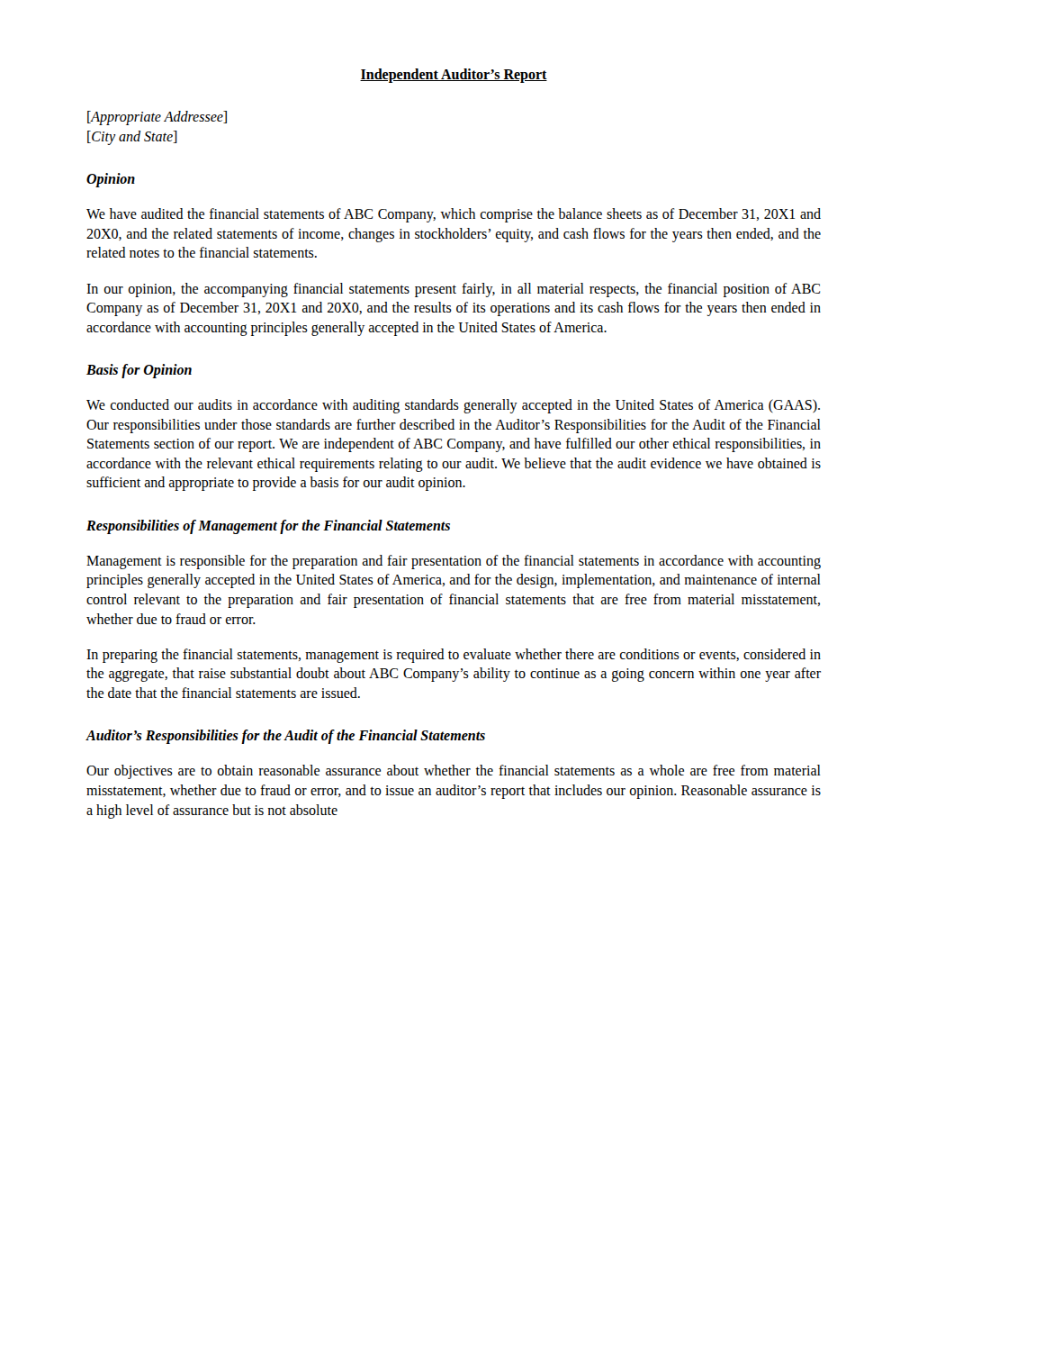Independent Auditor’s Report
[Appropriate Addressee]
[City and State]
Opinion
We have audited the financial statements of ABC Company, which comprise the balance sheets as of December 31, 20X1 and 20X0, and the related statements of income, changes in stockholders’ equity, and cash flows for the years then ended, and the related notes to the financial statements.
In our opinion, the accompanying financial statements present fairly, in all material respects, the financial position of ABC Company as of December 31, 20X1 and 20X0, and the results of its operations and its cash flows for the years then ended in accordance with accounting principles generally accepted in the United States of America.
Basis for Opinion
We conducted our audits in accordance with auditing standards generally accepted in the United States of America (GAAS). Our responsibilities under those standards are further described in the Auditor’s Responsibilities for the Audit of the Financial Statements section of our report. We are independent of ABC Company, and have fulfilled our other ethical responsibilities, in accordance with the relevant ethical requirements relating to our audit. We believe that the audit evidence we have obtained is sufficient and appropriate to provide a basis for our audit opinion.
Responsibilities of Management for the Financial Statements
Management is responsible for the preparation and fair presentation of the financial statements in accordance with accounting principles generally accepted in the United States of America, and for the design, implementation, and maintenance of internal control relevant to the preparation and fair presentation of financial statements that are free from material misstatement, whether due to fraud or error.
In preparing the financial statements, management is required to evaluate whether there are conditions or events, considered in the aggregate, that raise substantial doubt about ABC Company’s ability to continue as a going concern within one year after the date that the financial statements are issued.
Auditor’s Responsibilities for the Audit of the Financial Statements
Our objectives are to obtain reasonable assurance about whether the financial statements as a whole are free from material misstatement, whether due to fraud or error, and to issue an auditor’s report that includes our opinion. Reasonable assurance is a high level of assurance but is not absolute